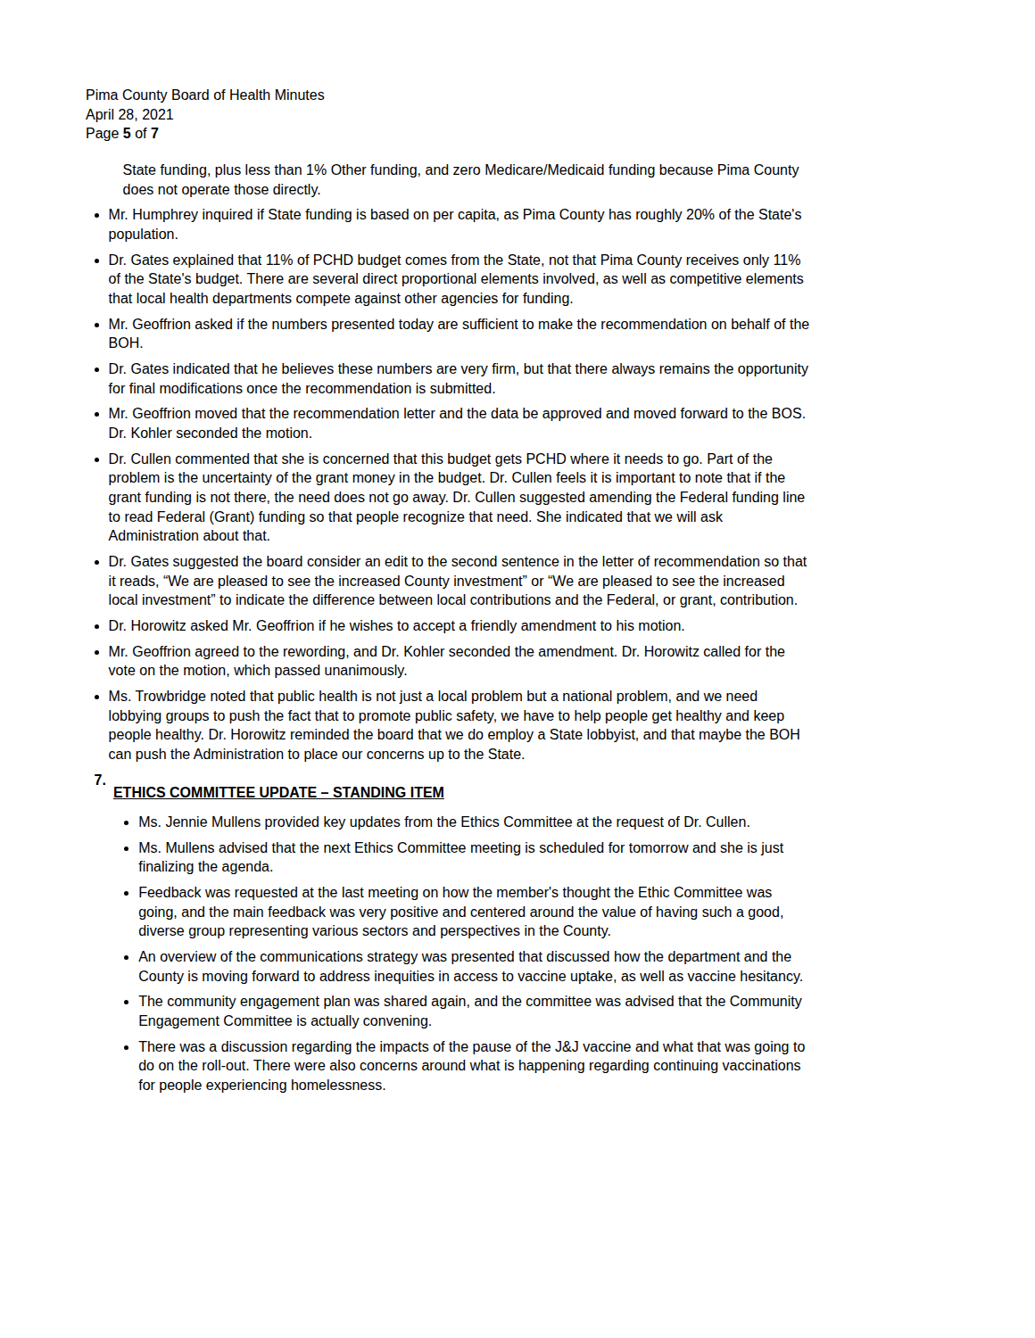Pima County Board of Health Minutes
April 28, 2021
Page 5 of 7
State funding, plus less than 1% Other funding, and zero Medicare/Medicaid funding because Pima County does not operate those directly.
Mr. Humphrey inquired if State funding is based on per capita, as Pima County has roughly 20% of the State's population.
Dr. Gates explained that 11% of PCHD budget comes from the State, not that Pima County receives only 11% of the State's budget. There are several direct proportional elements involved, as well as competitive elements that local health departments compete against other agencies for funding.
Mr. Geoffrion asked if the numbers presented today are sufficient to make the recommendation on behalf of the BOH.
Dr. Gates indicated that he believes these numbers are very firm, but that there always remains the opportunity for final modifications once the recommendation is submitted.
Mr. Geoffrion moved that the recommendation letter and the data be approved and moved forward to the BOS. Dr. Kohler seconded the motion.
Dr. Cullen commented that she is concerned that this budget gets PCHD where it needs to go. Part of the problem is the uncertainty of the grant money in the budget. Dr. Cullen feels it is important to note that if the grant funding is not there, the need does not go away. Dr. Cullen suggested amending the Federal funding line to read Federal (Grant) funding so that people recognize that need. She indicated that we will ask Administration about that.
Dr. Gates suggested the board consider an edit to the second sentence in the letter of recommendation so that it reads, “We are pleased to see the increased County investment” or “We are pleased to see the increased local investment” to indicate the difference between local contributions and the Federal, or grant, contribution.
Dr. Horowitz asked Mr. Geoffrion if he wishes to accept a friendly amendment to his motion.
Mr. Geoffrion agreed to the rewording, and Dr. Kohler seconded the amendment. Dr. Horowitz called for the vote on the motion, which passed unanimously.
Ms. Trowbridge noted that public health is not just a local problem but a national problem, and we need lobbying groups to push the fact that to promote public safety, we have to help people get healthy and keep people healthy. Dr. Horowitz reminded the board that we do employ a State lobbyist, and that maybe the BOH can push the Administration to place our concerns up to the State.
7.
ETHICS COMMITTEE UPDATE – STANDING ITEM
Ms. Jennie Mullens provided key updates from the Ethics Committee at the request of Dr. Cullen.
Ms. Mullens advised that the next Ethics Committee meeting is scheduled for tomorrow and she is just finalizing the agenda.
Feedback was requested at the last meeting on how the member's thought the Ethic Committee was going, and the main feedback was very positive and centered around the value of having such a good, diverse group representing various sectors and perspectives in the County.
An overview of the communications strategy was presented that discussed how the department and the County is moving forward to address inequities in access to vaccine uptake, as well as vaccine hesitancy.
The community engagement plan was shared again, and the committee was advised that the Community Engagement Committee is actually convening.
There was a discussion regarding the impacts of the pause of the J&J vaccine and what that was going to do on the roll-out. There were also concerns around what is happening regarding continuing vaccinations for people experiencing homelessness.